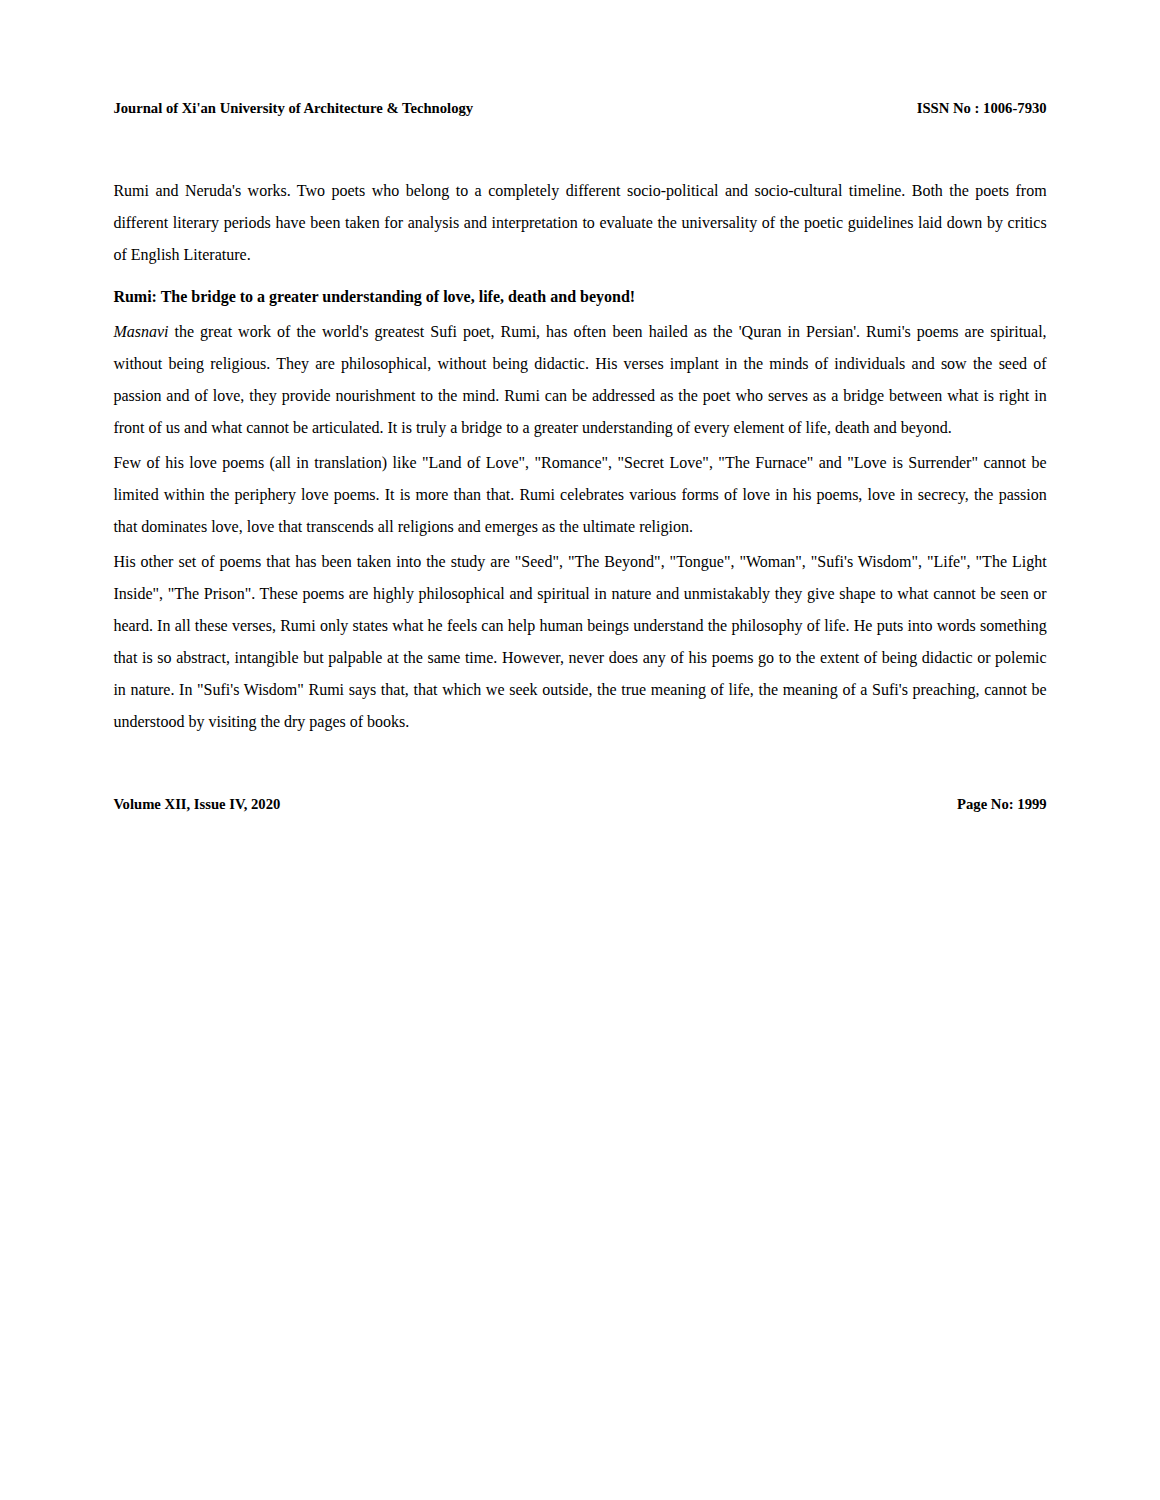Journal of Xi'an University of Architecture & Technology ISSN No : 1006-7930
Rumi and Neruda's works. Two poets who belong to a completely different socio-political and socio-cultural timeline. Both the poets from different literary periods have been taken for analysis and interpretation to evaluate the universality of the poetic guidelines laid down by critics of English Literature.
Rumi: The bridge to a greater understanding of love, life, death and beyond!
Masnavi the great work of the world's greatest Sufi poet, Rumi, has often been hailed as the 'Quran in Persian'. Rumi's poems are spiritual, without being religious. They are philosophical, without being didactic. His verses implant in the minds of individuals and sow the seed of passion and of love, they provide nourishment to the mind. Rumi can be addressed as the poet who serves as a bridge between what is right in front of us and what cannot be articulated. It is truly a bridge to a greater understanding of every element of life, death and beyond.
Few of his love poems (all in translation) like "Land of Love", "Romance", "Secret Love", "The Furnace" and "Love is Surrender" cannot be limited within the periphery love poems. It is more than that. Rumi celebrates various forms of love in his poems, love in secrecy, the passion that dominates love, love that transcends all religions and emerges as the ultimate religion.
His other set of poems that has been taken into the study are "Seed", "The Beyond", "Tongue", "Woman", "Sufi's Wisdom", "Life", "The Light Inside", "The Prison". These poems are highly philosophical and spiritual in nature and unmistakably they give shape to what cannot be seen or heard. In all these verses, Rumi only states what he feels can help human beings understand the philosophy of life. He puts into words something that is so abstract, intangible but palpable at the same time. However, never does any of his poems go to the extent of being didactic or polemic in nature. In "Sufi's Wisdom" Rumi says that, that which we seek outside, the true meaning of life, the meaning of a Sufi's preaching, cannot be understood by visiting the dry pages of books.
Volume XII, Issue IV, 2020 Page No: 1999